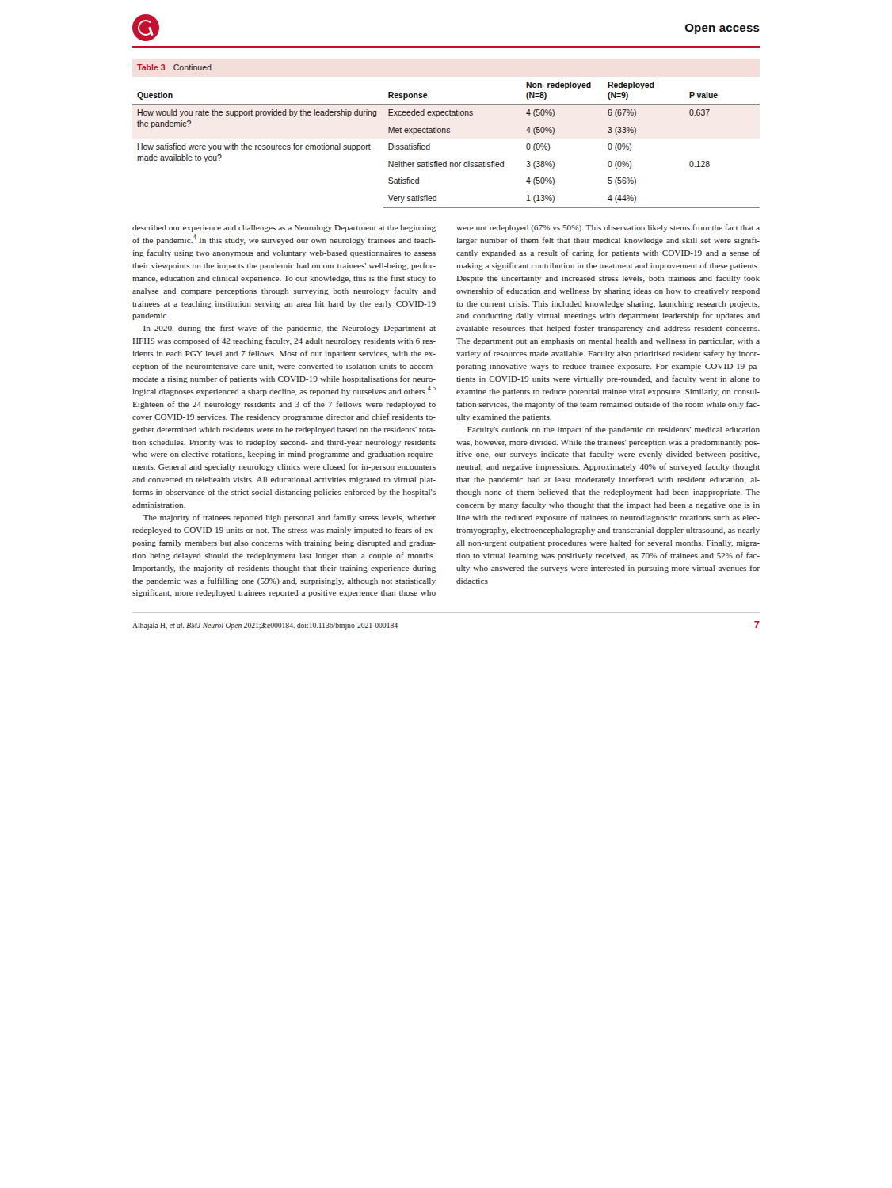Open access
Table 3 Continued
| Question | Response | Non- redeployed (N=8) | Redeployed (N=9) | P value |
| --- | --- | --- | --- | --- |
| How would you rate the support provided by the leadership during the pandemic? | Exceeded expectations | 4 (50%) | 6 (67%) | 0.637 |
| Met expectations | 4 (50%) | 3 (33%) | |
| How satisfied were you with the resources for emotional support made available to you? | Dissatisfied | 0 (0%) | 0 (0%) | |
| Neither satisfied nor dissatisfied | 3 (38%) | 0 (0%) | 0.128 |
| Satisfied | 4 (50%) | 5 (56%) | |
| Very satisfied | 1 (13%) | 4 (44%) | |
described our experience and challenges as a Neurology Department at the beginning of the pandemic.4 In this study, we surveyed our own neurology trainees and teaching faculty using two anonymous and voluntary web-based questionnaires to assess their viewpoints on the impacts the pandemic had on our trainees' well-being, performance, education and clinical experience. To our knowledge, this is the first study to analyse and compare perceptions through surveying both neurology faculty and trainees at a teaching institution serving an area hit hard by the early COVID-19 pandemic.
In 2020, during the first wave of the pandemic, the Neurology Department at HFHS was composed of 42 teaching faculty, 24 adult neurology residents with 6 residents in each PGY level and 7 fellows. Most of our inpatient services, with the exception of the neurointensive care unit, were converted to isolation units to accommodate a rising number of patients with COVID-19 while hospitalisations for neurological diagnoses experienced a sharp decline, as reported by ourselves and others.4 5 Eighteen of the 24 neurology residents and 3 of the 7 fellows were redeployed to cover COVID-19 services. The residency programme director and chief residents together determined which residents were to be redeployed based on the residents' rotation schedules. Priority was to redeploy second- and third-year neurology residents who were on elective rotations, keeping in mind programme and graduation requirements. General and specialty neurology clinics were closed for in-person encounters and converted to telehealth visits. All educational activities migrated to virtual platforms in observance of the strict social distancing policies enforced by the hospital's administration.
The majority of trainees reported high personal and family stress levels, whether redeployed to COVID-19 units or not. The stress was mainly imputed to fears of exposing family members but also concerns with training being disrupted and graduation being delayed should the redeployment last longer than a couple of months. Importantly, the majority of residents thought that their training experience during the pandemic was a fulfilling one (59%) and, surprisingly, although not statistically significant, more redeployed trainees reported a positive experience than those who were not redeployed (67% vs 50%). This observation likely stems from the fact that a larger number of them felt that their medical knowledge and skill set were significantly expanded as a result of caring for patients with COVID-19 and a sense of making a significant contribution in the treatment and improvement of these patients. Despite the uncertainty and increased stress levels, both trainees and faculty took ownership of education and wellness by sharing ideas on how to creatively respond to the current crisis. This included knowledge sharing, launching research projects, and conducting daily virtual meetings with department leadership for updates and available resources that helped foster transparency and address resident concerns. The department put an emphasis on mental health and wellness in particular, with a variety of resources made available. Faculty also prioritised resident safety by incorporating innovative ways to reduce trainee exposure. For example COVID-19 patients in COVID-19 units were virtually pre-rounded, and faculty went in alone to examine the patients to reduce potential trainee viral exposure. Similarly, on consultation services, the majority of the team remained outside of the room while only faculty examined the patients.
Faculty's outlook on the impact of the pandemic on residents' medical education was, however, more divided. While the trainees' perception was a predominantly positive one, our surveys indicate that faculty were evenly divided between positive, neutral, and negative impressions. Approximately 40% of surveyed faculty thought that the pandemic had at least moderately interfered with resident education, although none of them believed that the redeployment had been inappropriate. The concern by many faculty who thought that the impact had been a negative one is in line with the reduced exposure of trainees to neurodiagnostic rotations such as electromyography, electroencephalography and transcranial doppler ultrasound, as nearly all non-urgent outpatient procedures were halted for several months. Finally, migration to virtual learning was positively received, as 70% of trainees and 52% of faculty who answered the surveys were interested in pursuing more virtual avenues for didactics
Alhajala H, et al. BMJ Neurol Open 2021;3:e000184. doi:10.1136/bmjno-2021-000184
7